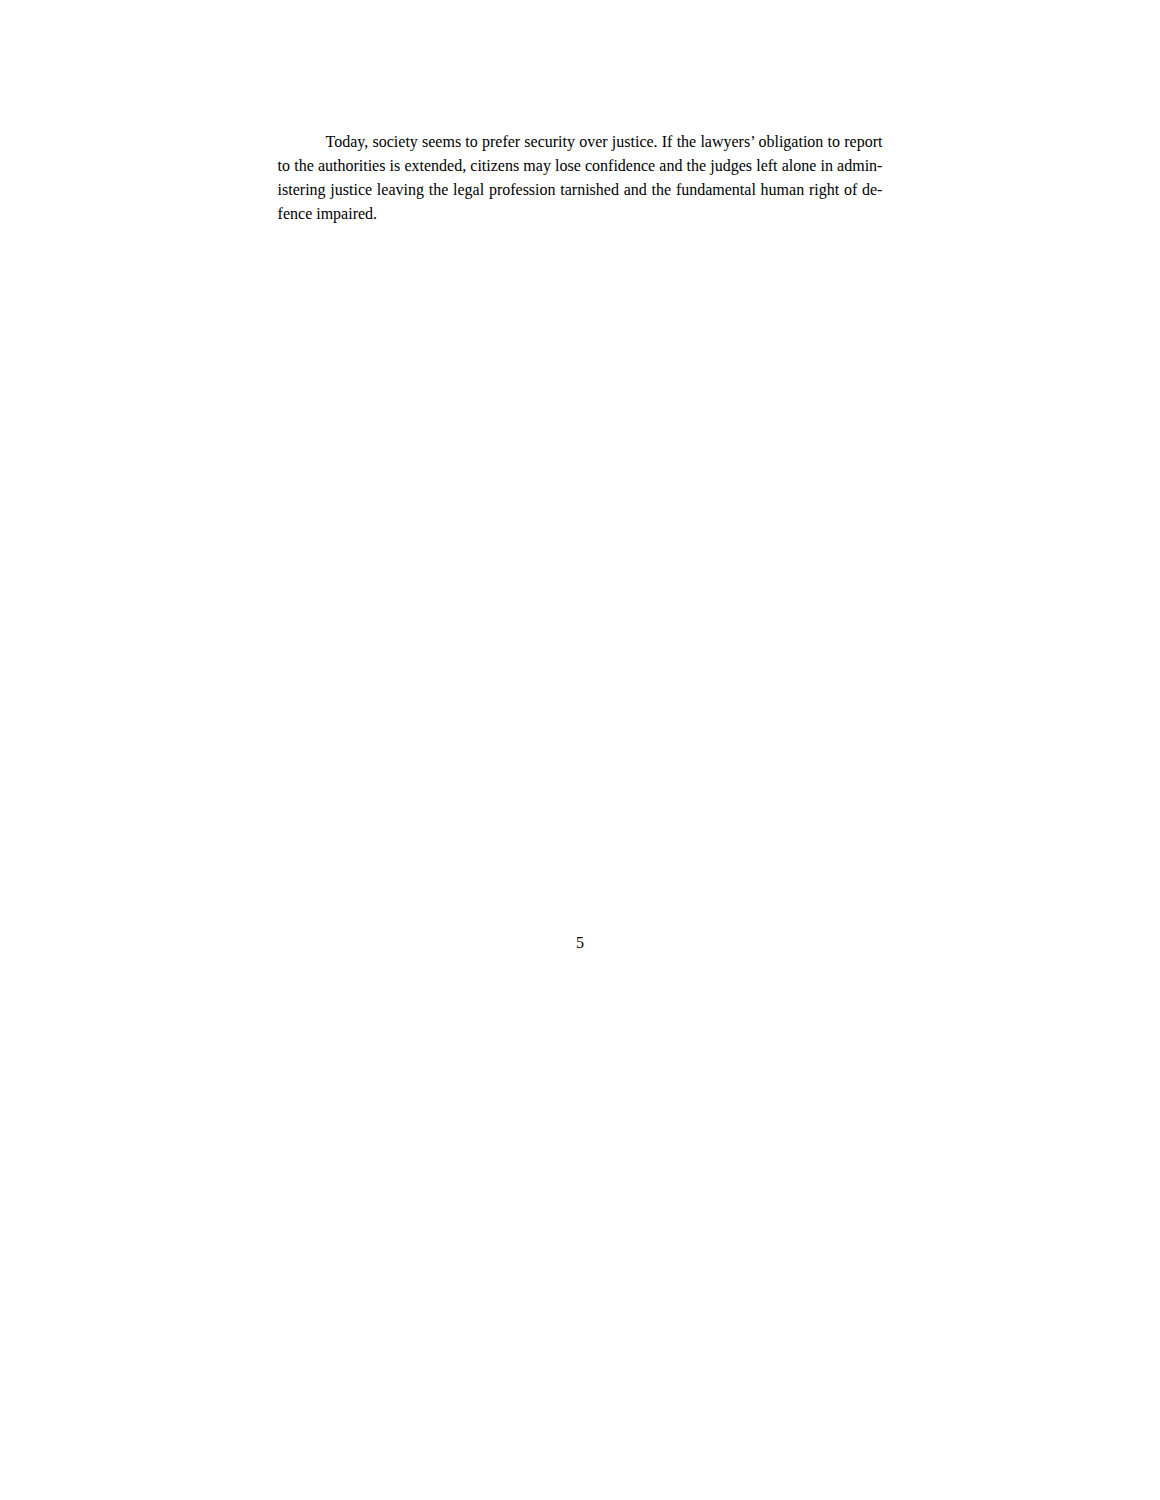Today, society seems to prefer security over justice. If the lawyers’ obligation to report to the authorities is extended, citizens may lose confidence and the judges left alone in administering justice leaving the legal profession tarnished and the fundamental human right of defence impaired.
5